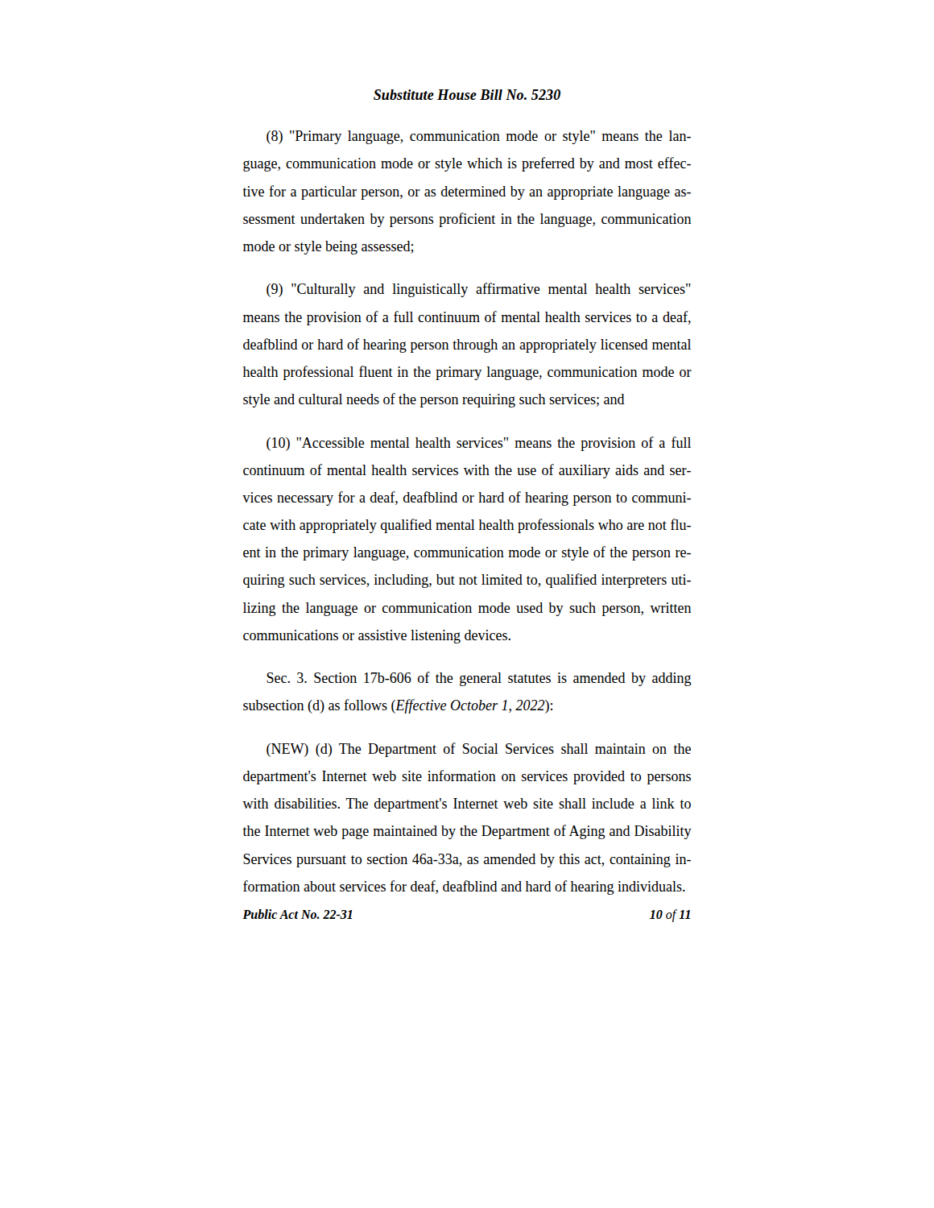Substitute House Bill No. 5230
(8) "Primary language, communication mode or style" means the language, communication mode or style which is preferred by and most effective for a particular person, or as determined by an appropriate language assessment undertaken by persons proficient in the language, communication mode or style being assessed;
(9) "Culturally and linguistically affirmative mental health services" means the provision of a full continuum of mental health services to a deaf, deafblind or hard of hearing person through an appropriately licensed mental health professional fluent in the primary language, communication mode or style and cultural needs of the person requiring such services; and
(10) "Accessible mental health services" means the provision of a full continuum of mental health services with the use of auxiliary aids and services necessary for a deaf, deafblind or hard of hearing person to communicate with appropriately qualified mental health professionals who are not fluent in the primary language, communication mode or style of the person requiring such services, including, but not limited to, qualified interpreters utilizing the language or communication mode used by such person, written communications or assistive listening devices.
Sec. 3. Section 17b-606 of the general statutes is amended by adding subsection (d) as follows (Effective October 1, 2022):
(NEW) (d) The Department of Social Services shall maintain on the department's Internet web site information on services provided to persons with disabilities. The department's Internet web site shall include a link to the Internet web page maintained by the Department of Aging and Disability Services pursuant to section 46a-33a, as amended by this act, containing information about services for deaf, deafblind and hard of hearing individuals.
Public Act No. 22-31 10 of 11